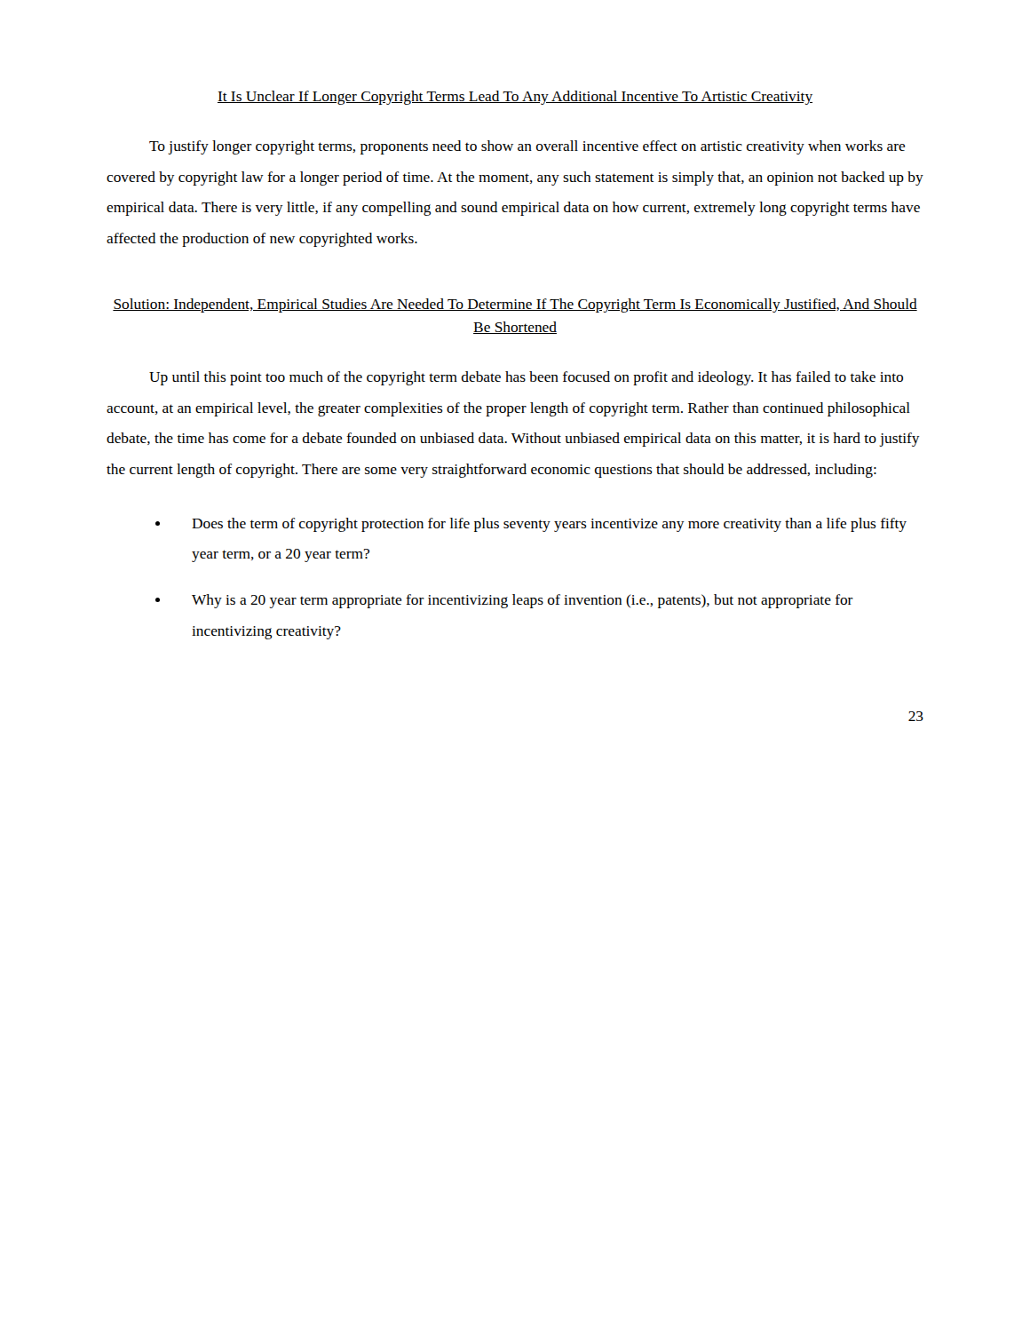It Is Unclear If Longer Copyright Terms Lead To Any Additional Incentive To Artistic Creativity
To justify longer copyright terms, proponents need to show an overall incentive effect on artistic creativity when works are covered by copyright law for a longer period of time. At the moment, any such statement is simply that, an opinion not backed up by empirical data. There is very little, if any compelling and sound empirical data on how current, extremely long copyright terms have affected the production of new copyrighted works.
Solution: Independent, Empirical Studies Are Needed To Determine If The Copyright Term Is Economically Justified, And Should Be Shortened
Up until this point too much of the copyright term debate has been focused on profit and ideology. It has failed to take into account, at an empirical level, the greater complexities of the proper length of copyright term. Rather than continued philosophical debate, the time has come for a debate founded on unbiased data. Without unbiased empirical data on this matter, it is hard to justify the current length of copyright. There are some very straightforward economic questions that should be addressed, including:
Does the term of copyright protection for life plus seventy years incentivize any more creativity than a life plus fifty year term, or a 20 year term?
Why is a 20 year term appropriate for incentivizing leaps of invention (i.e., patents), but not appropriate for incentivizing creativity?
23